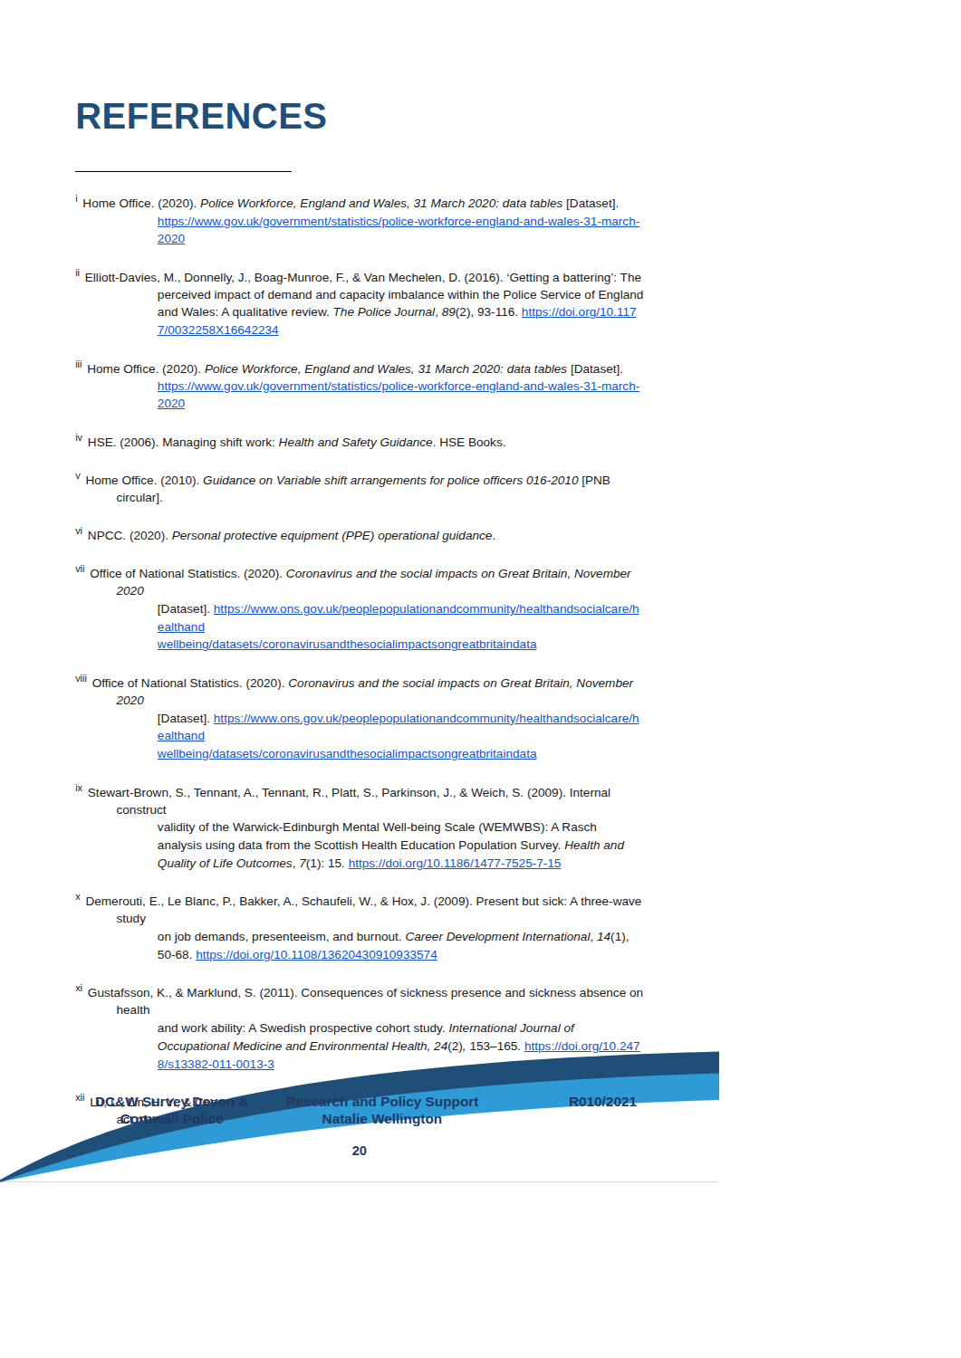REFERENCES
i Home Office. (2020). Police Workforce, England and Wales, 31 March 2020: data tables [Dataset]. https://www.gov.uk/government/statistics/police-workforce-england-and-wales-31-march-2020
ii Elliott-Davies, M., Donnelly, J., Boag-Munroe, F., & Van Mechelen, D. (2016). ‘Getting a battering’: The perceived impact of demand and capacity imbalance within the Police Service of England and Wales: A qualitative review. The Police Journal, 89(2), 93-116. https://doi.org/10.1177/0032258X16642234
iii Home Office. (2020). Police Workforce, England and Wales, 31 March 2020: data tables [Dataset]. https://www.gov.uk/government/statistics/police-workforce-england-and-wales-31-march-2020
iv HSE. (2006). Managing shift work: Health and Safety Guidance. HSE Books.
v Home Office. (2010). Guidance on Variable shift arrangements for police officers 016-2010 [PNB circular].
vi NPCC. (2020). Personal protective equipment (PPE) operational guidance.
vii Office of National Statistics. (2020). Coronavirus and the social impacts on Great Britain, November 2020 [Dataset]. https://www.ons.gov.uk/peoplepopulationandcommunity/healthandsocialcare/healthand
wellbeing/datasets/coronavirusandthesocialimpactsongreatbritaindata
viii Office of National Statistics. (2020). Coronavirus and the social impacts on Great Britain, November 2020 [Dataset]. https://www.ons.gov.uk/peoplepopulationandcommunity/healthandsocialcare/healthand
wellbeing/datasets/coronavirusandthesocialimpactsongreatbritaindata
ix Stewart-Brown, S., Tennant, A., Tennant, R., Platt, S., Parkinson, J., & Weich, S. (2009). Internal construct validity of the Warwick-Edinburgh Mental Well-being Scale (WEMWBS): A Rasch analysis using data from the Scottish Health Education Population Survey. Health and Quality of Life Outcomes, 7(1): 15. https://doi.org/10.1186/1477-7525-7-15
x Demerouti, E., Le Blanc, P., Bakker, A., Schaufeli, W., & Hox, J. (2009). Present but sick: A three-wave study on job demands, presenteeism, and burnout. Career Development International, 14(1), 50-68. https://doi.org/10.1108/13620430910933574
xi Gustafsson, K., & Marklund, S. (2011). Consequences of sickness presence and sickness absence on health and work ability: A Swedish prospective cohort study. International Journal of Occupational Medicine and Environmental Health, 24(2), 153–165. https://doi.org/10.2478/s13382-011-0013-3
xii Lu, L., Lin, H. Y., & Cooper, C. L. (2013). Unhealthy and present: Motives and consequences of the act of presenteeism among Taiwanese employees. Journal of Occupational Health Psychology, 18(4), 406-416. https://doi.org/10.1037/a0034331
| DC&W Survey Devon & Cornwall Police | Research and Policy Support Natalie Wellington | R010/2021 |
20